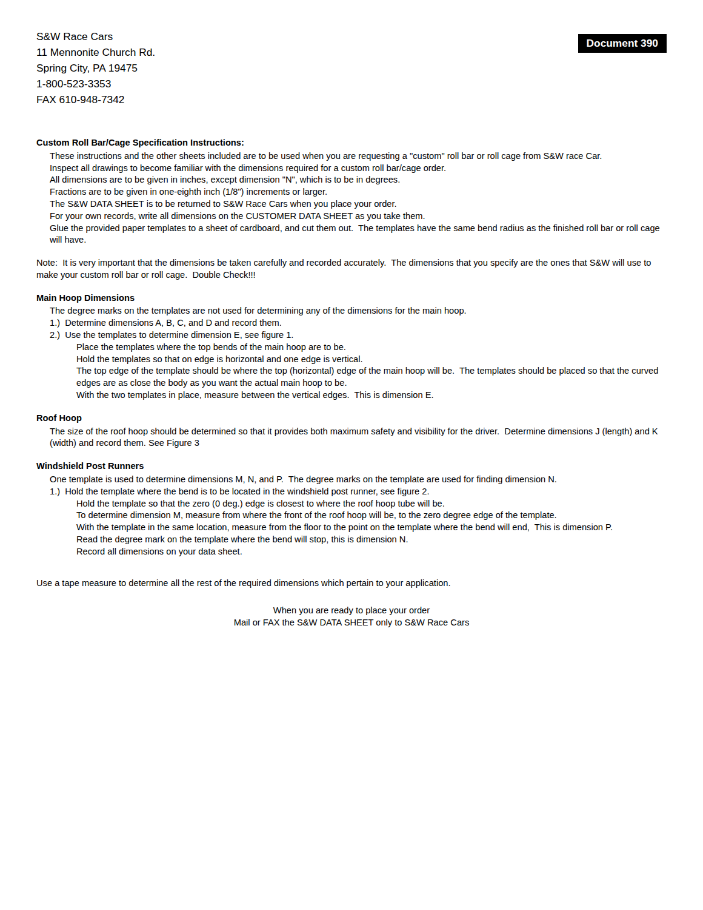S&W Race Cars
11 Mennonite Church Rd.
Spring City, PA 19475
1-800-523-3353
FAX 610-948-7342
Document 390
Custom Roll Bar/Cage Specification Instructions:
These instructions and the other sheets included are to be used when you are requesting a "custom" roll bar or roll cage from S&W race Car.
Inspect all drawings to become familiar with the dimensions required for a custom roll bar/cage order.
All dimensions are to be given in inches, except dimension "N", which is to be in degrees.
Fractions are to be given in one-eighth inch (1/8") increments or larger.
The S&W DATA SHEET is to be returned to S&W Race Cars when you place your order.
For your own records, write all dimensions on the CUSTOMER DATA SHEET as you take them.
Glue the provided paper templates to a sheet of cardboard, and cut them out. The templates have the same bend radius as the finished roll bar or roll cage will have.
Note: It is very important that the dimensions be taken carefully and recorded accurately. The dimensions that you specify are the ones that S&W will use to make your custom roll bar or roll cage. Double Check!!!
Main Hoop Dimensions
The degree marks on the templates are not used for determining any of the dimensions for the main hoop.
1.) Determine dimensions A, B, C, and D and record them.
2.) Use the templates to determine dimension E, see figure 1.
Place the templates where the top bends of the main hoop are to be.
Hold the templates so that on edge is horizontal and one edge is vertical.
The top edge of the template should be where the top (horizontal) edge of the main hoop will be. The templates should be placed so that the curved edges are as close the body as you want the actual main hoop to be.
With the two templates in place, measure between the vertical edges. This is dimension E.
Roof Hoop
The size of the roof hoop should be determined so that it provides both maximum safety and visibility for the driver. Determine dimensions J (length) and K (width) and record them. See Figure 3
Windshield Post Runners
One template is used to determine dimensions M, N, and P. The degree marks on the template are used for finding dimension N.
1.) Hold the template where the bend is to be located in the windshield post runner, see figure 2.
Hold the template so that the zero (0 deg.) edge is closest to where the roof hoop tube will be.
To determine dimension M, measure from where the front of the roof hoop will be, to the zero degree edge of the template.
With the template in the same location, measure from the floor to the point on the template where the bend will end, This is dimension P.
Read the degree mark on the template where the bend will stop, this is dimension N.
Record all dimensions on your data sheet.
Use a tape measure to determine all the rest of the required dimensions which pertain to your application.
When you are ready to place your order
Mail or FAX the S&W DATA SHEET only to S&W Race Cars